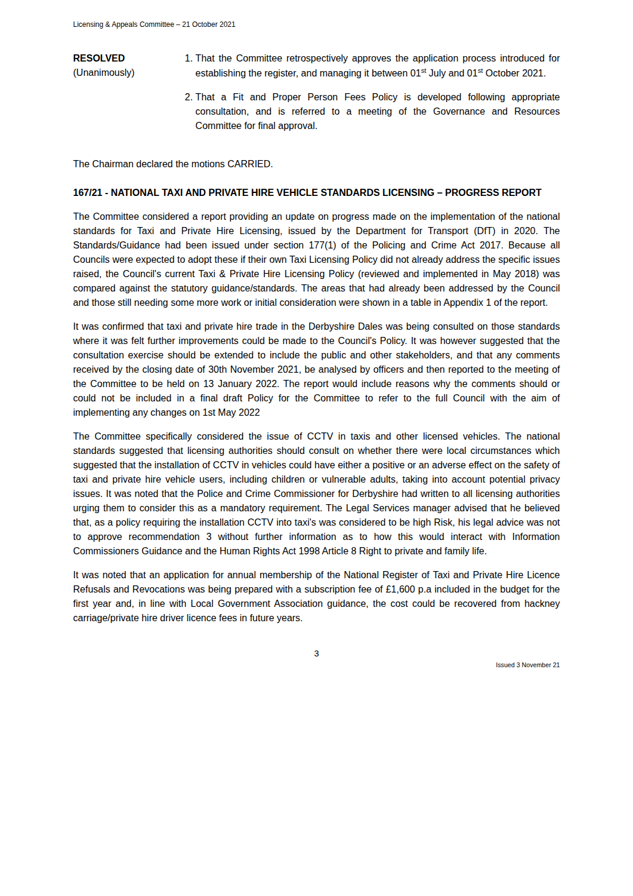Licensing & Appeals Committee – 21 October 2021
| RESOLVED (Unanimously) | That the Committee retrospectively approves the application process introduced for establishing the register, and managing it between 01 st July and 01 st October 2021. That a Fit and Proper Person Fees Policy is developed following appropriate consultation, and is referred to a meeting of the Governance and Resources Committee for final approval. |
The Chairman declared the motions CARRIED.
167/21 - NATIONAL TAXI AND PRIVATE HIRE VEHICLE STANDARDS LICENSING – PROGRESS REPORT
The Committee considered a report providing an update on progress made on the implementation of the national standards for Taxi and Private Hire Licensing, issued by the Department for Transport (DfT) in 2020. The Standards/Guidance had been issued under section 177(1) of the Policing and Crime Act 2017. Because all Councils were expected to adopt these if their own Taxi Licensing Policy did not already address the specific issues raised, the Council's current Taxi & Private Hire Licensing Policy (reviewed and implemented in May 2018) was compared against the statutory guidance/standards. The areas that had already been addressed by the Council and those still needing some more work or initial consideration were shown in a table in Appendix 1 of the report.
It was confirmed that taxi and private hire trade in the Derbyshire Dales was being consulted on those standards where it was felt further improvements could be made to the Council's Policy. It was however suggested that the consultation exercise should be extended to include the public and other stakeholders, and that any comments received by the closing date of 30th November 2021, be analysed by officers and then reported to the meeting of the Committee to be held on 13 January 2022. The report would include reasons why the comments should or could not be included in a final draft Policy for the Committee to refer to the full Council with the aim of implementing any changes on 1st May 2022
The Committee specifically considered the issue of CCTV in taxis and other licensed vehicles. The national standards suggested that licensing authorities should consult on whether there were local circumstances which suggested that the installation of CCTV in vehicles could have either a positive or an adverse effect on the safety of taxi and private hire vehicle users, including children or vulnerable adults, taking into account potential privacy issues. It was noted that the Police and Crime Commissioner for Derbyshire had written to all licensing authorities urging them to consider this as a mandatory requirement. The Legal Services manager advised that he believed that, as a policy requiring the installation CCTV into taxi's was considered to be high Risk, his legal advice was not to approve recommendation 3 without further information as to how this would interact with Information Commissioners Guidance and the Human Rights Act 1998 Article 8 Right to private and family life.
It was noted that an application for annual membership of the National Register of Taxi and Private Hire Licence Refusals and Revocations was being prepared with a subscription fee of £1,600 p.a included in the budget for the first year and, in line with Local Government Association guidance, the cost could be recovered from hackney carriage/private hire driver licence fees in future years.
3
Issued 3 November 21